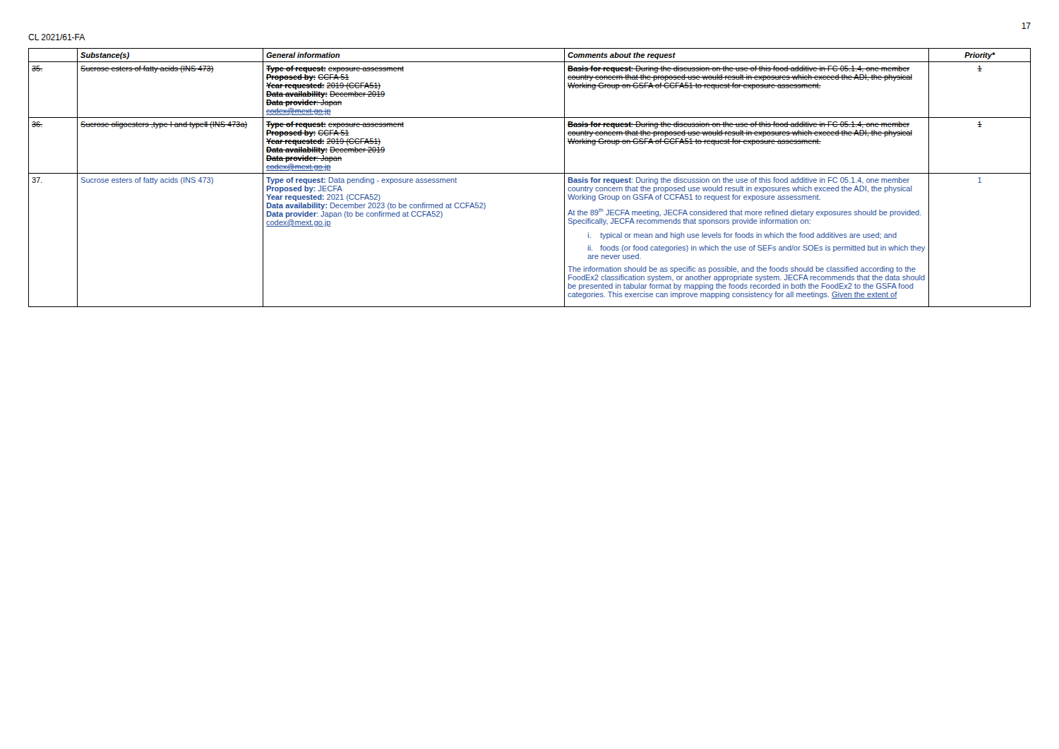17
CL 2021/61-FA
| | Substance(s) | General information | Comments about the request | Priority* |
| --- | --- | --- | --- | --- |
| 35. | Sucrose esters of fatty acids (INS 473) | Type of request: exposure assessment Proposed by: CCFA 51 Year requested: 2019 (CCFA51) Data availability: December 2019 Data provider : Japan codex@mext.go.jp | Basis for request : During the discussion on the use of this food additive in FC 05.1.4, one member country concern that the proposed use would result in exposures which exceed the ADI, the physical Working Group on GSFA of CCFA51 to request for exposure assessment. | 1 |
| 36. | Sucrose oligoesters ,type I and typeⅡ (INS 473a) | Type of request: exposure assessment Proposed by: CCFA 51 Year requested: 2019 (CCFA51) Data availability: December 2019 Data provider : Japan codex@mext.go.jp | Basis for request : During the discussion on the use of this food additive in FC 05.1.4, one member country concern that the proposed use would result in exposures which exceed the ADI, the physical Working Group on GSFA of CCFA51 to request for exposure assessment. | 1 |
| 37. | Sucrose esters of fatty acids (INS 473) | Type of request: Data pending - exposure assessment Proposed by: JECFA Year requested: 2021 (CCFA52) Data availability: December 2023 (to be confirmed at CCFA52) Data provider : Japan (to be confirmed at CCFA52) codex@mext.go.jp | Basis for request : During the discussion on the use of this food additive in FC 05.1.4, one member country concern that the proposed use would result in exposures which exceed the ADI, the physical Working Group on GSFA of CCFA51 to request for exposure assessment. At the 89 th JECFA meeting, JECFA considered that more refined dietary exposures should be provided. Specifically, JECFA recommends that sponsors provide information on: i. typical or mean and high use levels for foods in which the food additives are used; and ii. foods (or food categories) in which the use of SEFs and/or SOEs is permitted but in which they are never used. The information should be as specific as possible, and the foods should be classified according to the FoodEx2 classification system, or another appropriate system. JECFA recommends that the data should be presented in tabular format by mapping the foods recorded in both the FoodEx2 to the GSFA food categories. This exercise can improve mapping consistency for all meetings. Given the extent of | 1 |